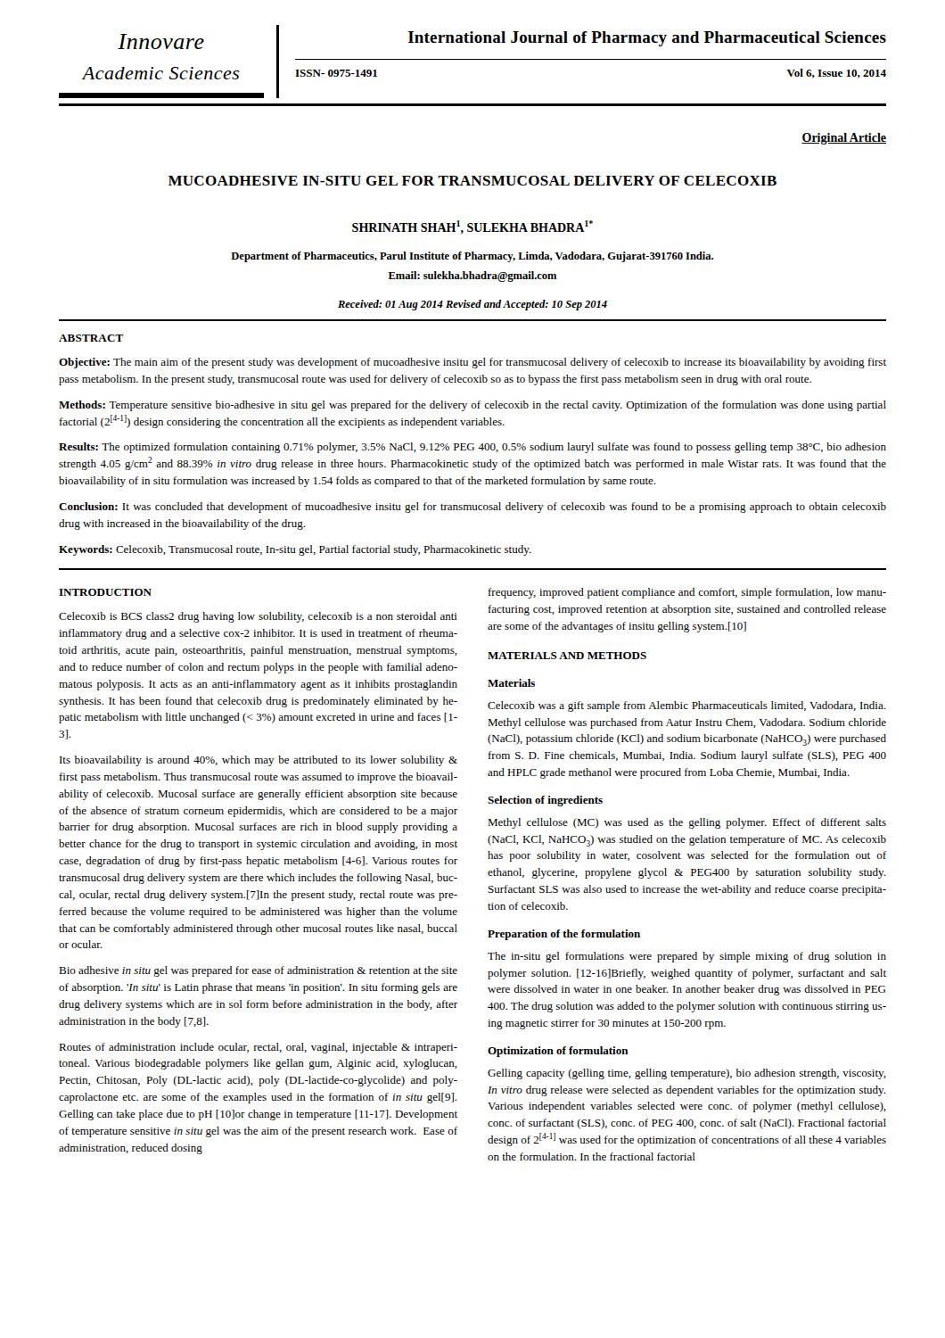Innovare
Academic Sciences
International Journal of Pharmacy and Pharmaceutical Sciences
ISSN- 0975-1491 Vol 6, Issue 10, 2014
Original Article
MUCOADHESIVE IN-SITU GEL FOR TRANSMUCOSAL DELIVERY OF CELECOXIB
SHRINATH SHAH1, SULEKHA BHADRA1*
Department of Pharmaceutics, Parul Institute of Pharmacy, Limda, Vadodara, Gujarat-391760 India.
Email: sulekha.bhadra@gmail.com
Received: 01 Aug 2014 Revised and Accepted: 10 Sep 2014
ABSTRACT
Objective: The main aim of the present study was development of mucoadhesive insitu gel for transmucosal delivery of celecoxib to increase its bioavailability by avoiding first pass metabolism. In the present study, transmucosal route was used for delivery of celecoxib so as to bypass the first pass metabolism seen in drug with oral route.
Methods: Temperature sensitive bio-adhesive in situ gel was prepared for the delivery of celecoxib in the rectal cavity. Optimization of the formulation was done using partial factorial (2[4-1]) design considering the concentration all the excipients as independent variables.
Results: The optimized formulation containing 0.71% polymer, 3.5% NaCl, 9.12% PEG 400, 0.5% sodium lauryl sulfate was found to possess gelling temp 38°C, bio adhesion strength 4.05 g/cm2 and 88.39% in vitro drug release in three hours. Pharmacokinetic study of the optimized batch was performed in male Wistar rats. It was found that the bioavailability of in situ formulation was increased by 1.54 folds as compared to that of the marketed formulation by same route.
Conclusion: It was concluded that development of mucoadhesive insitu gel for transmucosal delivery of celecoxib was found to be a promising approach to obtain celecoxib drug with increased in the bioavailability of the drug.
Keywords: Celecoxib, Transmucosal route, In-situ gel, Partial factorial study, Pharmacokinetic study.
INTRODUCTION
Celecoxib is BCS class2 drug having low solubility, celecoxib is a non steroidal anti inflammatory drug and a selective cox-2 inhibitor. It is used in treatment of rheumatoid arthritis, acute pain, osteoarthritis, painful menstruation, menstrual symptoms, and to reduce number of colon and rectum polyps in the people with familial adenomatous polyposis. It acts as an anti-inflammatory agent as it inhibits prostaglandin synthesis. It has been found that celecoxib drug is predominately eliminated by hepatic metabolism with little unchanged (< 3%) amount excreted in urine and faces [1- 3].
Its bioavailability is around 40%, which may be attributed to its lower solubility & first pass metabolism. Thus transmucosal route was assumed to improve the bioavailability of celecoxib. Mucosal surface are generally efficient absorption site because of the absence of stratum corneum epidermidis, which are considered to be a major barrier for drug absorption. Mucosal surfaces are rich in blood supply providing a better chance for the drug to transport in systemic circulation and avoiding, in most case, degradation of drug by first-pass hepatic metabolism [4-6]. Various routes for transmucosal drug delivery system are there which includes the following Nasal, buccal, ocular, rectal drug delivery system.[7]In the present study, rectal route was preferred because the volume required to be administered was higher than the volume that can be comfortably administered through other mucosal routes like nasal, buccal or ocular.
Bio adhesive in situ gel was prepared for ease of administration & retention at the site of absorption. 'In situ' is Latin phrase that means 'in position'. In situ forming gels are drug delivery systems which are in sol form before administration in the body, after administration in the body [7,8].
Routes of administration include ocular, rectal, oral, vaginal, injectable & intraperitoneal. Various biodegradable polymers like gellan gum, Alginic acid, xyloglucan, Pectin, Chitosan, Poly (DL-lactic acid), poly (DL-lactide-co-glycolide) and poly-caprolactone etc. are some of the examples used in the formation of in situ gel[9]. Gelling can take place due to pH [10]or change in temperature [11-17]. Development of temperature sensitive in situ gel was the aim of the present research work. Ease of administration, reduced dosing
frequency, improved patient compliance and comfort, simple formulation, low manufacturing cost, improved retention at absorption site, sustained and controlled release are some of the advantages of insitu gelling system.[10]
MATERIALS AND METHODS
Materials
Celecoxib was a gift sample from Alembic Pharmaceuticals limited, Vadodara, India. Methyl cellulose was purchased from Aatur Instru Chem, Vadodara. Sodium chloride (NaCl), potassium chloride (KCl) and sodium bicarbonate (NaHCO3) were purchased from S. D. Fine chemicals, Mumbai, India. Sodium lauryl sulfate (SLS), PEG 400 and HPLC grade methanol were procured from Loba Chemie, Mumbai, India.
Selection of ingredients
Methyl cellulose (MC) was used as the gelling polymer. Effect of different salts (NaCl, KCl, NaHCO3) was studied on the gelation temperature of MC. As celecoxib has poor solubility in water, cosolvent was selected for the formulation out of ethanol, glycerine, propylene glycol & PEG400 by saturation solubility study. Surfactant SLS was also used to increase the wet-ability and reduce coarse precipitation of celecoxib.
Preparation of the formulation
The in-situ gel formulations were prepared by simple mixing of drug solution in polymer solution. [12-16]Briefly, weighed quantity of polymer, surfactant and salt were dissolved in water in one beaker. In another beaker drug was dissolved in PEG 400. The drug solution was added to the polymer solution with continuous stirring using magnetic stirrer for 30 minutes at 150-200 rpm.
Optimization of formulation
Gelling capacity (gelling time, gelling temperature), bio adhesion strength, viscosity, In vitro drug release were selected as dependent variables for the optimization study. Various independent variables selected were conc. of polymer (methyl cellulose), conc. of surfactant (SLS), conc. of PEG 400, conc. of salt (NaCl). Fractional factorial design of 2[4-1] was used for the optimization of concentrations of all these 4 variables on the formulation. In the fractional factorial